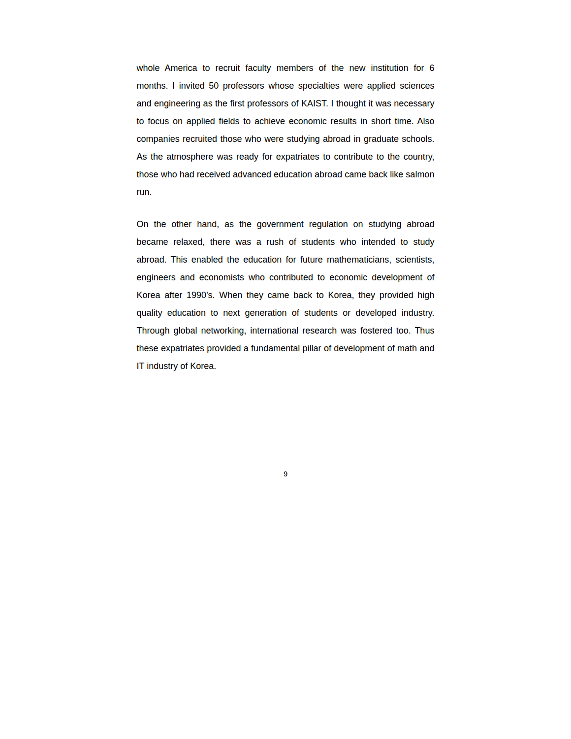whole America to recruit faculty members of the new institution for 6 months. I invited 50 professors whose specialties were applied sciences and engineering as the first professors of KAIST. I thought it was necessary to focus on applied fields to achieve economic results in short time. Also companies recruited those who were studying abroad in graduate schools. As the atmosphere was ready for expatriates to contribute to the country, those who had received advanced education abroad came back like salmon run.
On the other hand, as the government regulation on studying abroad became relaxed, there was a rush of students who intended to study abroad. This enabled the education for future mathematicians, scientists, engineers and economists who contributed to economic development of Korea after 1990’s. When they came back to Korea, they provided high quality education to next generation of students or developed industry. Through global networking, international research was fostered too. Thus these expatriates provided a fundamental pillar of development of math and IT industry of Korea.
9